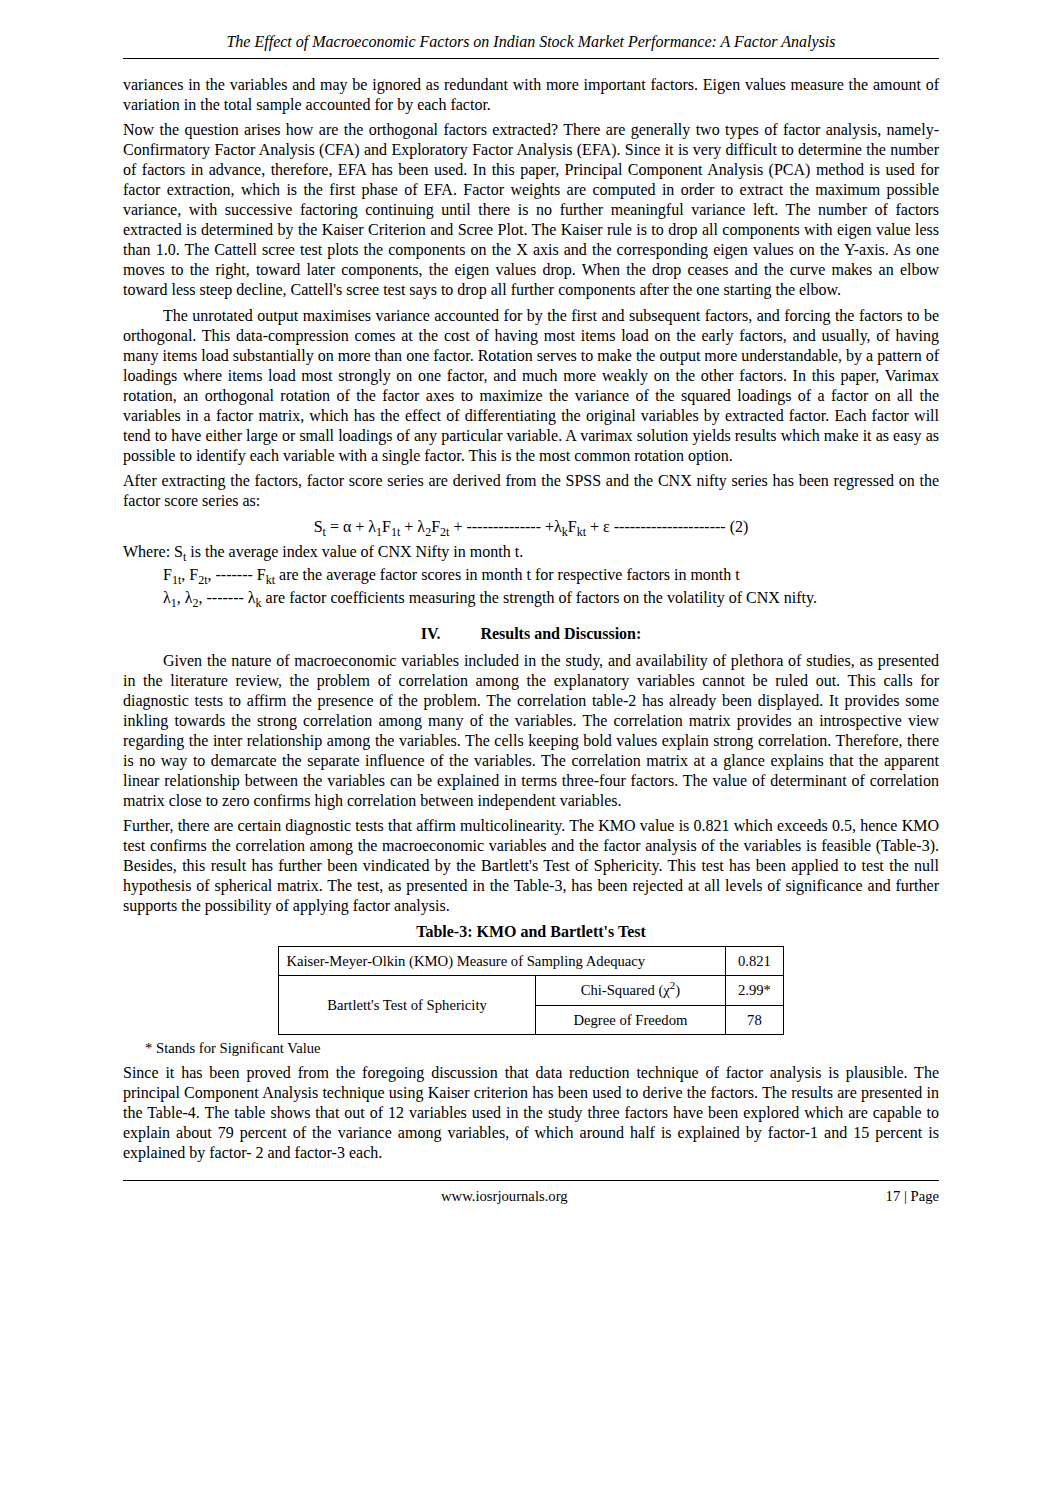The Effect of Macroeconomic Factors on Indian Stock Market Performance: A Factor Analysis
variances in the variables and may be ignored as redundant with more important factors. Eigen values measure the amount of variation in the total sample accounted for by each factor.
Now the question arises how are the orthogonal factors extracted? There are generally two types of factor analysis, namely-Confirmatory Factor Analysis (CFA) and Exploratory Factor Analysis (EFA). Since it is very difficult to determine the number of factors in advance, therefore, EFA has been used. In this paper, Principal Component Analysis (PCA) method is used for factor extraction, which is the first phase of EFA. Factor weights are computed in order to extract the maximum possible variance, with successive factoring continuing until there is no further meaningful variance left. The number of factors extracted is determined by the Kaiser Criterion and Scree Plot. The Kaiser rule is to drop all components with eigen value less than 1.0. The Cattell scree test plots the components on the X axis and the corresponding eigen values on the Y-axis. As one moves to the right, toward later components, the eigen values drop. When the drop ceases and the curve makes an elbow toward less steep decline, Cattell's scree test says to drop all further components after the one starting the elbow.
The unrotated output maximises variance accounted for by the first and subsequent factors, and forcing the factors to be orthogonal. This data-compression comes at the cost of having most items load on the early factors, and usually, of having many items load substantially on more than one factor. Rotation serves to make the output more understandable, by a pattern of loadings where items load most strongly on one factor, and much more weakly on the other factors. In this paper, Varimax rotation, an orthogonal rotation of the factor axes to maximize the variance of the squared loadings of a factor on all the variables in a factor matrix, which has the effect of differentiating the original variables by extracted factor. Each factor will tend to have either large or small loadings of any particular variable. A varimax solution yields results which make it as easy as possible to identify each variable with a single factor. This is the most common rotation option.
After extracting the factors, factor score series are derived from the SPSS and the CNX nifty series has been regressed on the factor score series as:
St = α + λ1F1t + λ2F2t + -------------- +λkFkt + ε --------------------- (2)
Where: St is the average index value of CNX Nifty in month t.
F1t, F2t, ------- Fkt are the average factor scores in month t for respective factors in month t
λ1, λ2, ------- λk are factor coefficients measuring the strength of factors on the volatility of CNX nifty.
IV. Results and Discussion:
Given the nature of macroeconomic variables included in the study, and availability of plethora of studies, as presented in the literature review, the problem of correlation among the explanatory variables cannot be ruled out. This calls for diagnostic tests to affirm the presence of the problem. The correlation table-2 has already been displayed. It provides some inkling towards the strong correlation among many of the variables. The correlation matrix provides an introspective view regarding the inter relationship among the variables. The cells keeping bold values explain strong correlation. Therefore, there is no way to demarcate the separate influence of the variables. The correlation matrix at a glance explains that the apparent linear relationship between the variables can be explained in terms three-four factors. The value of determinant of correlation matrix close to zero confirms high correlation between independent variables.
Further, there are certain diagnostic tests that affirm multicolinearity. The KMO value is 0.821 which exceeds 0.5, hence KMO test confirms the correlation among the macroeconomic variables and the factor analysis of the variables is feasible (Table-3). Besides, this result has further been vindicated by the Bartlett's Test of Sphericity. This test has been applied to test the null hypothesis of spherical matrix. The test, as presented in the Table-3, has been rejected at all levels of significance and further supports the possibility of applying factor analysis.
Table-3: KMO and Bartlett's Test
| Kaiser-Meyer-Olkin (KMO) Measure of Sampling Adequacy | 0.821 |
| Bartlett's Test of Sphericity | Chi-Squared (χ 2 ) | 2.99* |
| Degree of Freedom | 78 |
* Stands for Significant Value
Since it has been proved from the foregoing discussion that data reduction technique of factor analysis is plausible. The principal Component Analysis technique using Kaiser criterion has been used to derive the factors. The results are presented in the Table-4. The table shows that out of 12 variables used in the study three factors have been explored which are capable to explain about 79 percent of the variance among variables, of which around half is explained by factor-1 and 15 percent is explained by factor- 2 and factor-3 each.
www.iosrjournals.org 17 | Page